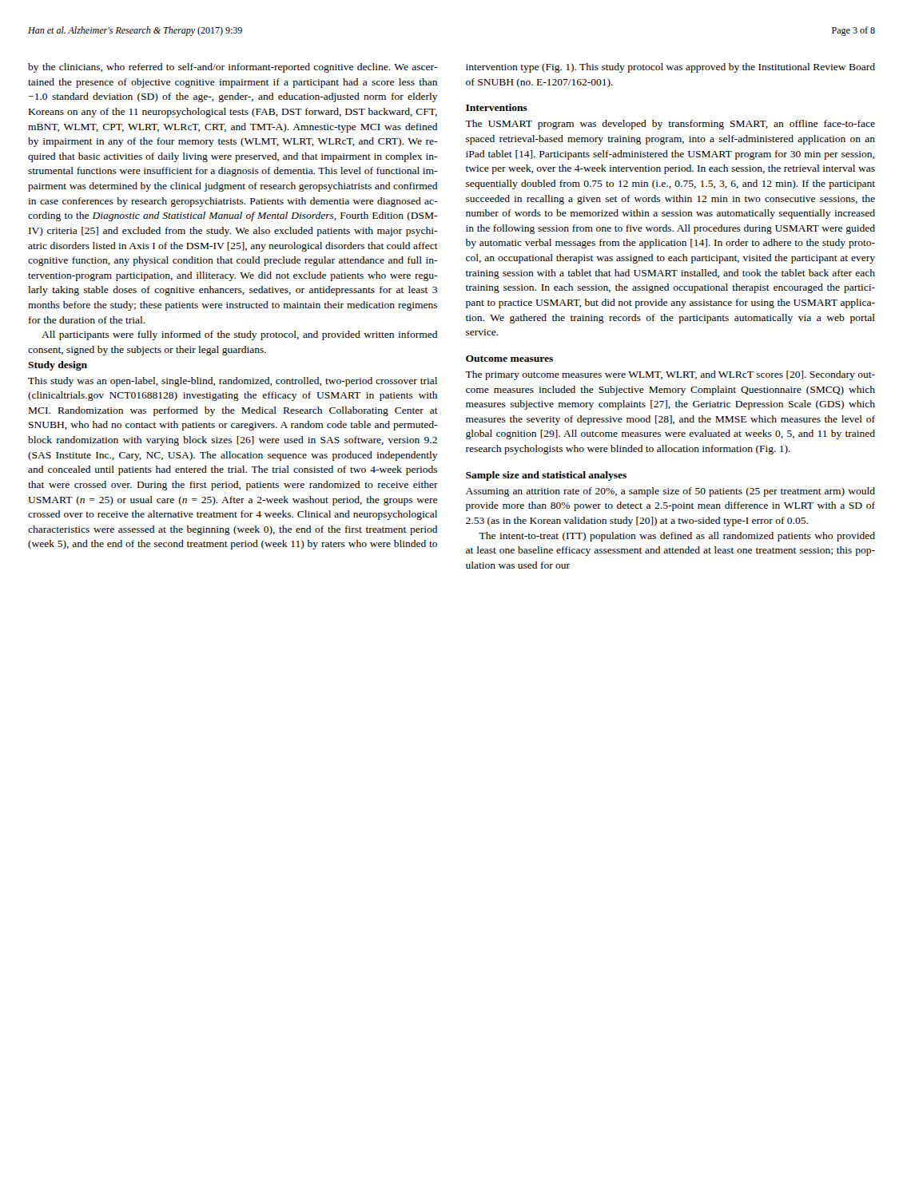Han et al. Alzheimer's Research & Therapy (2017) 9:39
Page 3 of 8
by the clinicians, who referred to self-and/or informant-reported cognitive decline. We ascertained the presence of objective cognitive impairment if a participant had a score less than −1.0 standard deviation (SD) of the age-, gender-, and education-adjusted norm for elderly Koreans on any of the 11 neuropsychological tests (FAB, DST forward, DST backward, CFT, mBNT, WLMT, CPT, WLRT, WLRcT, CRT, and TMT-A). Amnestic-type MCI was defined by impairment in any of the four memory tests (WLMT, WLRT, WLRcT, and CRT). We required that basic activities of daily living were preserved, and that impairment in complex instrumental functions were insufficient for a diagnosis of dementia. This level of functional impairment was determined by the clinical judgment of research geropsychiatrists and confirmed in case conferences by research geropsychiatrists. Patients with dementia were diagnosed according to the Diagnostic and Statistical Manual of Mental Disorders, Fourth Edition (DSM-IV) criteria [25] and excluded from the study. We also excluded patients with major psychiatric disorders listed in Axis I of the DSM-IV [25], any neurological disorders that could affect cognitive function, any physical condition that could preclude regular attendance and full intervention-program participation, and illiteracy. We did not exclude patients who were regularly taking stable doses of cognitive enhancers, sedatives, or antidepressants for at least 3 months before the study; these patients were instructed to maintain their medication regimens for the duration of the trial.
All participants were fully informed of the study protocol, and provided written informed consent, signed by the subjects or their legal guardians.
Study design
This study was an open-label, single-blind, randomized, controlled, two-period crossover trial (clinicaltrials.gov NCT01688128) investigating the efficacy of USMART in patients with MCI. Randomization was performed by the Medical Research Collaborating Center at SNUBH, who had no contact with patients or caregivers. A random code table and permuted-block randomization with varying block sizes [26] were used in SAS software, version 9.2 (SAS Institute Inc., Cary, NC, USA). The allocation sequence was produced independently and concealed until patients had entered the trial. The trial consisted of two 4-week periods that were crossed over. During the first period, patients were randomized to receive either USMART (n = 25) or usual care (n = 25). After a 2-week washout period, the groups were crossed over to receive the alternative treatment for 4 weeks. Clinical and neuropsychological characteristics were assessed at the beginning (week 0), the end of the first treatment period (week 5), and the end of the second treatment period (week 11) by raters who were blinded to intervention type (Fig. 1). This study protocol was approved by the Institutional Review Board of SNUBH (no. E-1207/162-001).
Interventions
The USMART program was developed by transforming SMART, an offline face-to-face spaced retrieval-based memory training program, into a self-administered application on an iPad tablet [14]. Participants self-administered the USMART program for 30 min per session, twice per week, over the 4-week intervention period. In each session, the retrieval interval was sequentially doubled from 0.75 to 12 min (i.e., 0.75, 1.5, 3, 6, and 12 min). If the participant succeeded in recalling a given set of words within 12 min in two consecutive sessions, the number of words to be memorized within a session was automatically sequentially increased in the following session from one to five words. All procedures during USMART were guided by automatic verbal messages from the application [14]. In order to adhere to the study protocol, an occupational therapist was assigned to each participant, visited the participant at every training session with a tablet that had USMART installed, and took the tablet back after each training session. In each session, the assigned occupational therapist encouraged the participant to practice USMART, but did not provide any assistance for using the USMART application. We gathered the training records of the participants automatically via a web portal service.
Outcome measures
The primary outcome measures were WLMT, WLRT, and WLRcT scores [20]. Secondary outcome measures included the Subjective Memory Complaint Questionnaire (SMCQ) which measures subjective memory complaints [27], the Geriatric Depression Scale (GDS) which measures the severity of depressive mood [28], and the MMSE which measures the level of global cognition [29]. All outcome measures were evaluated at weeks 0, 5, and 11 by trained research psychologists who were blinded to allocation information (Fig. 1).
Sample size and statistical analyses
Assuming an attrition rate of 20%, a sample size of 50 patients (25 per treatment arm) would provide more than 80% power to detect a 2.5-point mean difference in WLRT with a SD of 2.53 (as in the Korean validation study [20]) at a two-sided type-I error of 0.05.
The intent-to-treat (ITT) population was defined as all randomized patients who provided at least one baseline efficacy assessment and attended at least one treatment session; this population was used for our